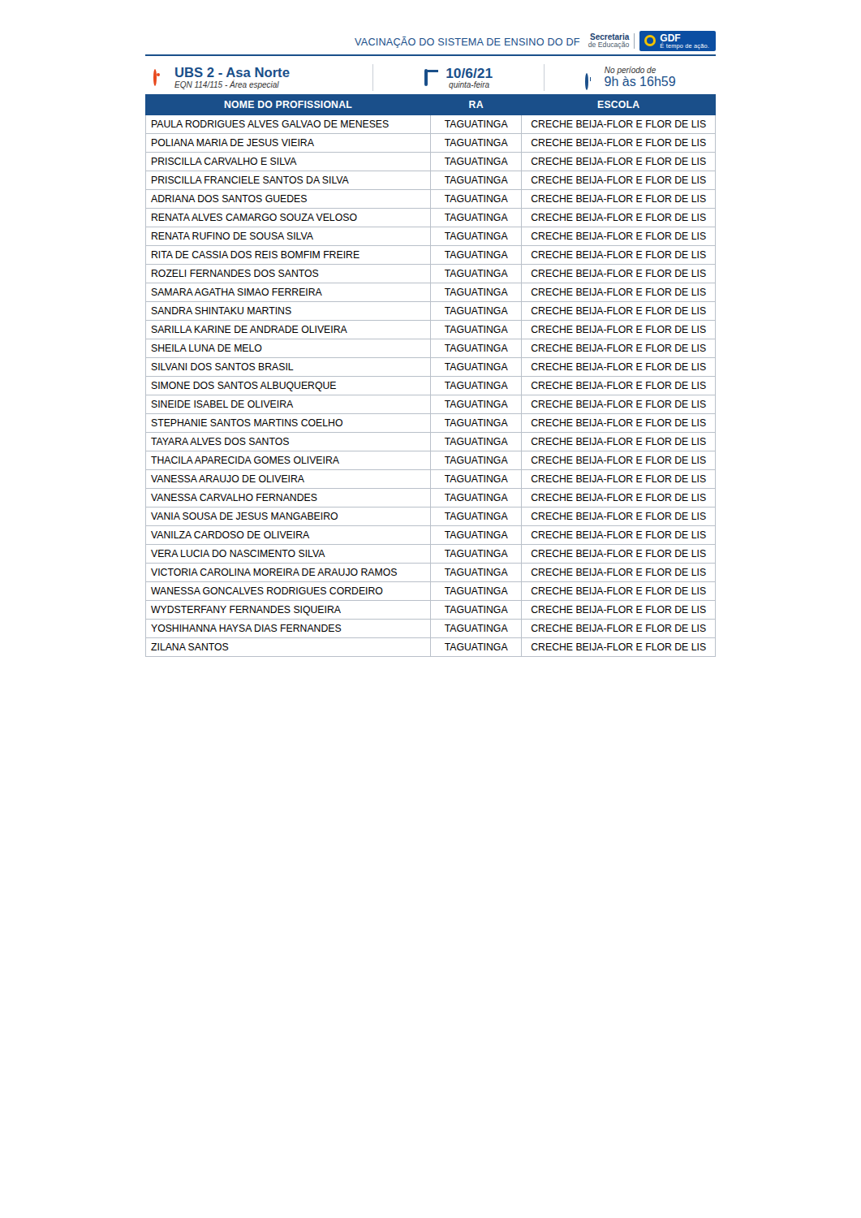VACINAÇÃO DO SISTEMA DE ENSINO DO DF
Secretaria
de Educação
GDFÉ tempo de ação.
UBS 2 - Asa Norte
EQN 114/115 - Área especial
10/6/21
quinta-feira
No período de
9h às 16h59
| NOME DO PROFISSIONAL | RA | ESCOLA |
| --- | --- | --- |
| PAULA RODRIGUES ALVES GALVAO DE MENESES | TAGUATINGA | CRECHE BEIJA-FLOR E FLOR DE LIS |
| POLIANA MARIA DE JESUS VIEIRA | TAGUATINGA | CRECHE BEIJA-FLOR E FLOR DE LIS |
| PRISCILLA CARVALHO E SILVA | TAGUATINGA | CRECHE BEIJA-FLOR E FLOR DE LIS |
| PRISCILLA FRANCIELE SANTOS DA SILVA | TAGUATINGA | CRECHE BEIJA-FLOR E FLOR DE LIS |
| ADRIANA DOS SANTOS GUEDES | TAGUATINGA | CRECHE BEIJA-FLOR E FLOR DE LIS |
| RENATA ALVES CAMARGO SOUZA VELOSO | TAGUATINGA | CRECHE BEIJA-FLOR E FLOR DE LIS |
| RENATA RUFINO DE SOUSA SILVA | TAGUATINGA | CRECHE BEIJA-FLOR E FLOR DE LIS |
| RITA DE CASSIA DOS REIS BOMFIM FREIRE | TAGUATINGA | CRECHE BEIJA-FLOR E FLOR DE LIS |
| ROZELI FERNANDES DOS SANTOS | TAGUATINGA | CRECHE BEIJA-FLOR E FLOR DE LIS |
| SAMARA AGATHA SIMAO FERREIRA | TAGUATINGA | CRECHE BEIJA-FLOR E FLOR DE LIS |
| SANDRA SHINTAKU MARTINS | TAGUATINGA | CRECHE BEIJA-FLOR E FLOR DE LIS |
| SARILLA KARINE DE ANDRADE OLIVEIRA | TAGUATINGA | CRECHE BEIJA-FLOR E FLOR DE LIS |
| SHEILA LUNA DE MELO | TAGUATINGA | CRECHE BEIJA-FLOR E FLOR DE LIS |
| SILVANI DOS SANTOS BRASIL | TAGUATINGA | CRECHE BEIJA-FLOR E FLOR DE LIS |
| SIMONE DOS SANTOS ALBUQUERQUE | TAGUATINGA | CRECHE BEIJA-FLOR E FLOR DE LIS |
| SINEIDE ISABEL DE OLIVEIRA | TAGUATINGA | CRECHE BEIJA-FLOR E FLOR DE LIS |
| STEPHANIE SANTOS MARTINS COELHO | TAGUATINGA | CRECHE BEIJA-FLOR E FLOR DE LIS |
| TAYARA ALVES DOS SANTOS | TAGUATINGA | CRECHE BEIJA-FLOR E FLOR DE LIS |
| THACILA APARECIDA GOMES OLIVEIRA | TAGUATINGA | CRECHE BEIJA-FLOR E FLOR DE LIS |
| VANESSA ARAUJO DE OLIVEIRA | TAGUATINGA | CRECHE BEIJA-FLOR E FLOR DE LIS |
| VANESSA CARVALHO FERNANDES | TAGUATINGA | CRECHE BEIJA-FLOR E FLOR DE LIS |
| VANIA SOUSA DE JESUS MANGABEIRO | TAGUATINGA | CRECHE BEIJA-FLOR E FLOR DE LIS |
| VANILZA CARDOSO DE OLIVEIRA | TAGUATINGA | CRECHE BEIJA-FLOR E FLOR DE LIS |
| VERA LUCIA DO NASCIMENTO SILVA | TAGUATINGA | CRECHE BEIJA-FLOR E FLOR DE LIS |
| VICTORIA CAROLINA MOREIRA DE ARAUJO RAMOS | TAGUATINGA | CRECHE BEIJA-FLOR E FLOR DE LIS |
| WANESSA GONCALVES RODRIGUES CORDEIRO | TAGUATINGA | CRECHE BEIJA-FLOR E FLOR DE LIS |
| WYDSTERFANY FERNANDES SIQUEIRA | TAGUATINGA | CRECHE BEIJA-FLOR E FLOR DE LIS |
| YOSHIHANNA HAYSA DIAS FERNANDES | TAGUATINGA | CRECHE BEIJA-FLOR E FLOR DE LIS |
| ZILANA SANTOS | TAGUATINGA | CRECHE BEIJA-FLOR E FLOR DE LIS |